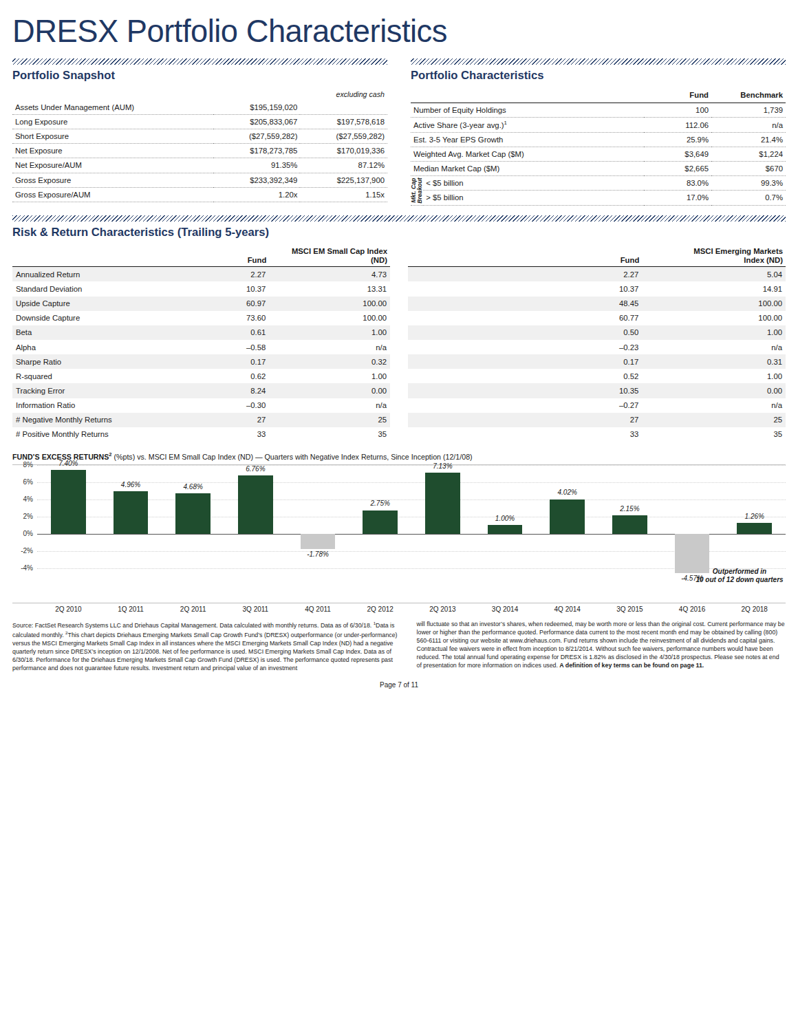DRESX Portfolio Characteristics
Portfolio Snapshot
| | | excluding cash |
| Assets Under Management (AUM) | $195,159,020 | |
| Long Exposure | $205,833,067 | $197,578,618 |
| Short Exposure | ($27,559,282) | ($27,559,282) |
| Net Exposure | $178,273,785 | $170,019,336 |
| Net Exposure/AUM | 91.35% | 87.12% |
| Gross Exposure | $233,392,349 | $225,137,900 |
| Gross Exposure/AUM | 1.20x | 1.15x |
Portfolio Characteristics
| | Fund | Benchmark |
| --- | --- | --- |
| Number of Equity Holdings | 100 | 1,739 |
| Active Share (3-year avg.) 1 | 112.06 | n/a |
| Est. 3-5 Year EPS Growth | 25.9% | 21.4% |
| Weighted Avg. Market Cap ($M) | $3,649 | $1,224 |
| Median Market Cap ($M) | $2,665 | $670 |
| Mkt. Cap Breakout | < $5 billion | 83.0% | 99.3% |
| > $5 billion | 17.0% | 0.7% |
Risk & Return Characteristics (Trailing 5-years)
| | Fund | MSCI EM Small Cap Index (ND) |
| --- | --- | --- |
| Annualized Return | 2.27 | 4.73 |
| Standard Deviation | 10.37 | 13.31 |
| Upside Capture | 60.97 | 100.00 |
| Downside Capture | 73.60 | 100.00 |
| Beta | 0.61 | 1.00 |
| Alpha | –0.58 | n/a |
| Sharpe Ratio | 0.17 | 0.32 |
| R-squared | 0.62 | 1.00 |
| Tracking Error | 8.24 | 0.00 |
| Information Ratio | –0.30 | n/a |
| # Negative Monthly Returns | 27 | 25 |
| # Positive Monthly Returns | 33 | 35 |
| | Fund | MSCI Emerging Markets Index (ND) |
| --- | --- | --- |
| | 2.27 | 5.04 |
| | 10.37 | 14.91 |
| | 48.45 | 100.00 |
| | 60.77 | 100.00 |
| | 0.50 | 1.00 |
| | –0.23 | n/a |
| | 0.17 | 0.31 |
| | 0.52 | 1.00 |
| | 10.35 | 0.00 |
| | –0.27 | n/a |
| | 27 | 25 |
| | 33 | 35 |
FUND’S EXCESS RETURNS2 (%pts) vs. MSCI EM Small Cap Index (ND) — Quarters with Negative Index Returns, Since Inception (12/1/08)
8% 6% 4% 2% 0% -2% -4%
7.40%
4.96%
4.68%
6.76%
-1.78%
2.75%
7.13%
1.00%
4.02%
2.15%
-4.57%
1.26%
Outperformed in
10 out of 12 down quarters
2Q 2010
1Q 2011
2Q 2011
3Q 2011
4Q 2011
2Q 2012
2Q 2013
3Q 2014
4Q 2014
3Q 2015
4Q 2016
2Q 2018
Source: FactSet Research Systems LLC and Driehaus Capital Management. Data calculated with monthly returns. Data as of 6/30/18. 1Data is calculated monthly. 2This chart depicts Driehaus Emerging Markets Small Cap Growth Fund’s (DRESX) outperformance (or under-performance) versus the MSCI Emerging Markets Small Cap Index in all instances where the MSCI Emerging Markets Small Cap Index (ND) had a negative quarterly return since DRESX’s inception on 12/1/2008. Net of fee performance is used. MSCI Emerging Markets Small Cap Index. Data as of 6/30/18. Performance for the Driehaus Emerging Markets Small Cap Growth Fund (DRESX) is used. The performance quoted represents past performance and does not guarantee future results. Investment return and principal value of an investment
will fluctuate so that an investor’s shares, when redeemed, may be worth more or less than the original cost. Current performance may be lower or higher than the performance quoted. Performance data current to the most recent month end may be obtained by calling (800) 560-6111 or visiting our website at www.driehaus.com. Fund returns shown include the reinvestment of all dividends and capital gains. Contractual fee waivers were in effect from inception to 8/21/2014. Without such fee waivers, performance numbers would have been reduced. The total annual fund operating expense for DRESX is 1.82% as disclosed in the 4/30/18 prospectus. Please see notes at end of presentation for more information on indices used. A definition of key terms can be found on page 11.
Page 7 of 11